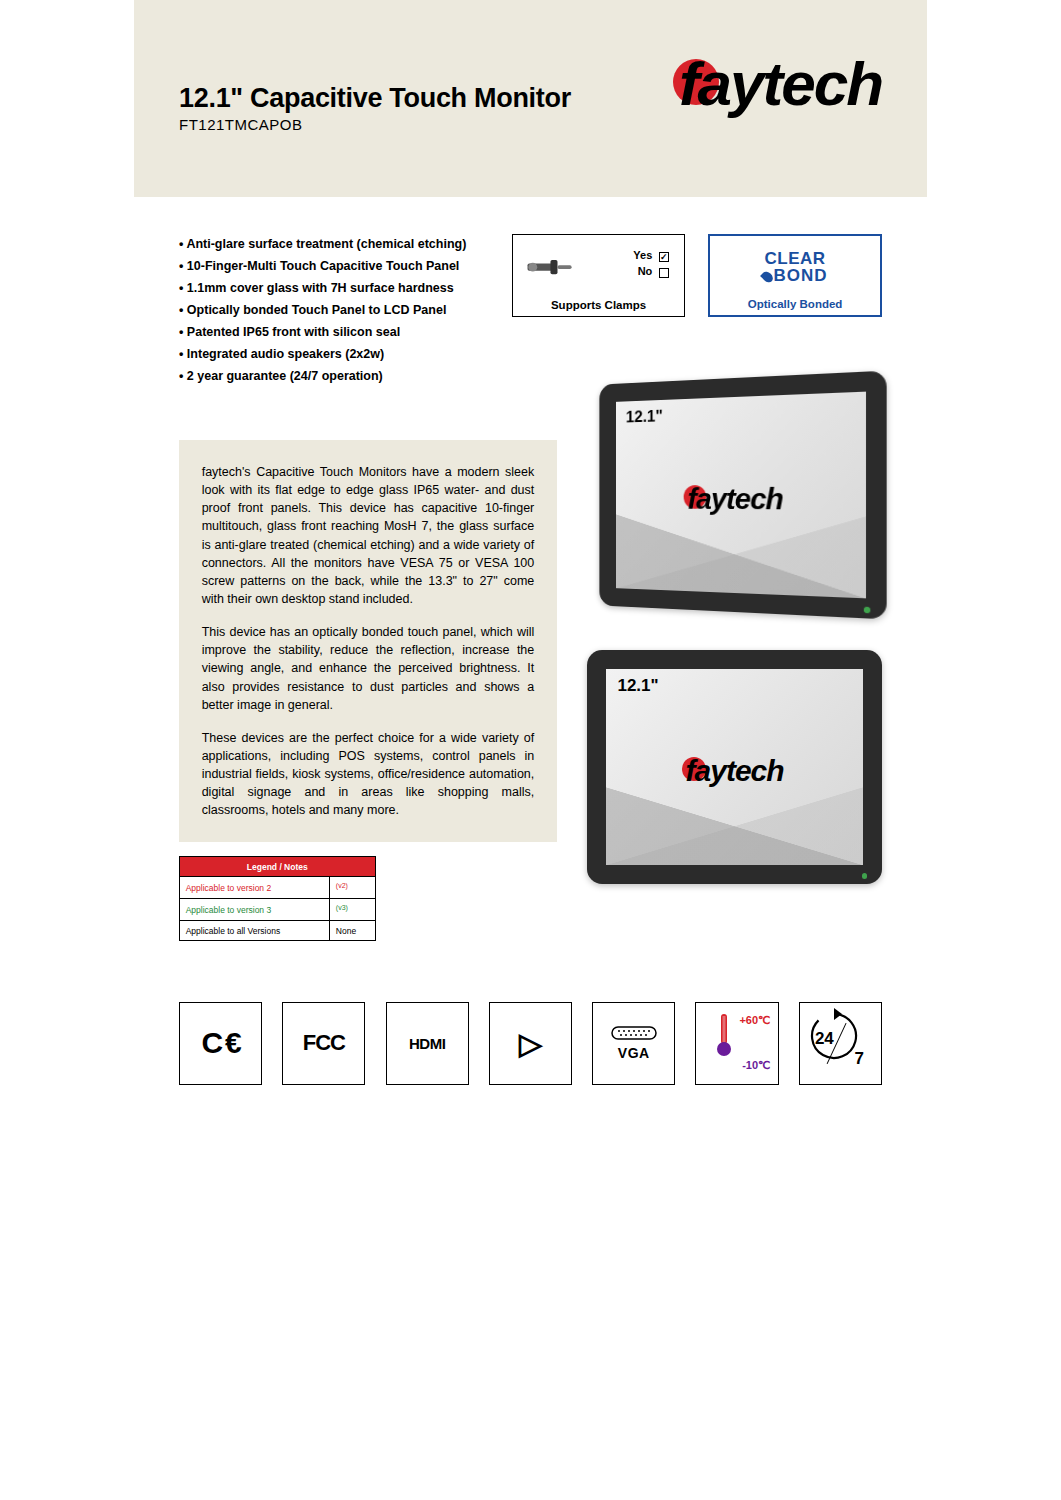12.1" Capacitive Touch Monitor
FT121TMCAPOB
fay tech
Yes ✓
No
Supports Clamps
CLEAR
BOND
Optically Bonded
Anti-glare surface treatment (chemical etching)
10-Finger-Multi Touch Capacitive Touch Panel
1.1mm cover glass with 7H surface hardness
Optically bonded Touch Panel to LCD Panel
Patented IP65 front with silicon seal
Integrated audio speakers (2x2w)
2 year guarantee (24/7 operation)
faytech's Capacitive Touch Monitors have a modern sleek look with its flat edge to edge glass IP65 water- and dust proof front panels. This device has capacitive 10-finger multitouch, glass front reaching MosH 7, the glass surface is anti-glare treated (chemical etching) and a wide variety of connectors. All the monitors have VESA 75 or VESA 100 screw patterns on the back, while the 13.3" to 27" come with their own desktop stand included.
This device has an optically bonded touch panel, which will improve the stability, reduce the reflection, increase the viewing angle, and enhance the perceived brightness. It also provides resistance to dust particles and shows a better image in general.
These devices are the perfect choice for a wide variety of applications, including POS systems, control panels in industrial fields, kiosk systems, office/residence automation, digital signage and in areas like shopping malls, classrooms, hotels and many more.
12.1"
faytech
12.1"
faytech
| Legend / Notes |
| --- |
| Applicable to version 2 | (v2) |
| Applicable to version 3 | (v3) |
| Applicable to all Versions | None |
C €
FCC
HDMI
▷
VGA
+60℃ -10℃
24 7